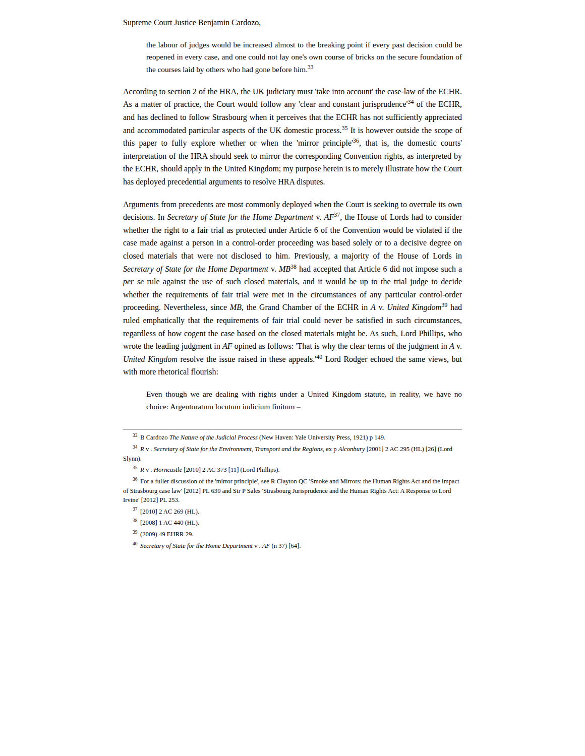Supreme Court Justice Benjamin Cardozo,
the labour of judges would be increased almost to the breaking point if every past decision could be reopened in every case, and one could not lay one's own course of bricks on the secure foundation of the courses laid by others who had gone before him.33
According to section 2 of the HRA, the UK judiciary must 'take into account' the case-law of the ECHR. As a matter of practice, the Court would follow any 'clear and constant jurisprudence'34 of the ECHR, and has declined to follow Strasbourg when it perceives that the ECHR has not sufficiently appreciated and accommodated particular aspects of the UK domestic process.35 It is however outside the scope of this paper to fully explore whether or when the 'mirror principle'36, that is, the domestic courts' interpretation of the HRA should seek to mirror the corresponding Convention rights, as interpreted by the ECHR, should apply in the United Kingdom; my purpose herein is to merely illustrate how the Court has deployed precedential arguments to resolve HRA disputes.
Arguments from precedents are most commonly deployed when the Court is seeking to overrule its own decisions. In Secretary of State for the Home Department v. AF37, the House of Lords had to consider whether the right to a fair trial as protected under Article 6 of the Convention would be violated if the case made against a person in a control-order proceeding was based solely or to a decisive degree on closed materials that were not disclosed to him. Previously, a majority of the House of Lords in Secretary of State for the Home Department v. MB38 had accepted that Article 6 did not impose such a per se rule against the use of such closed materials, and it would be up to the trial judge to decide whether the requirements of fair trial were met in the circumstances of any particular control-order proceeding. Nevertheless, since MB, the Grand Chamber of the ECHR in A v. United Kingdom39 had ruled emphatically that the requirements of fair trial could never be satisfied in such circumstances, regardless of how cogent the case based on the closed materials might be. As such, Lord Phillips, who wrote the leading judgment in AF opined as follows: 'That is why the clear terms of the judgment in A v. United Kingdom resolve the issue raised in these appeals.'40 Lord Rodger echoed the same views, but with more rhetorical flourish:
Even though we are dealing with rights under a United Kingdom statute, in reality, we have no choice: Argentoratum locutum iudicium finitum –
33 B Cardozo The Nature of the Judicial Process (New Haven: Yale University Press, 1921) p 149.
34 R v . Secretary of State for the Environment, Transport and the Regions, ex p Alconbury [2001] 2 AC 295 (HL) [26] (Lord Slynn).
35 R v . Horncastle [2010] 2 AC 373 [11] (Lord Phillips).
36 For a fuller discussion of the 'mirror principle', see R Clayton QC 'Smoke and Mirrors: the Human Rights Act and the impact of Strasbourg case law' [2012] PL 639 and Sir P Sales 'Strasbourg Jurisprudence and the Human Rights Act: A Response to Lord Irvine' [2012] PL 253.
37 [2010] 2 AC 269 (HL).
38 [2008] 1 AC 440 (HL).
39 (2009) 49 EHRR 29.
40 Secretary of State for the Home Department v . AF (n 37) [64].